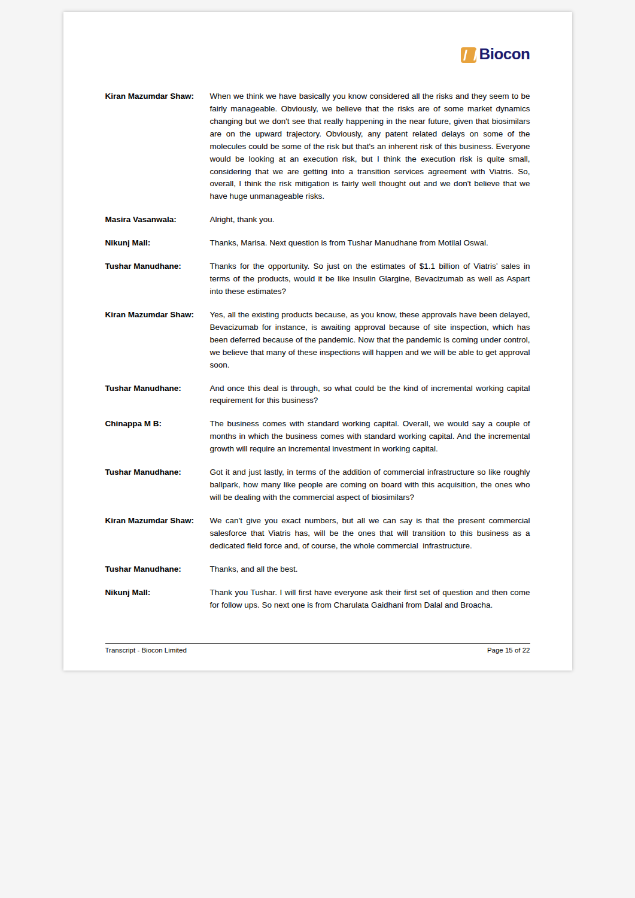Biocon
| Kiran Mazumdar Shaw: | When we think we have basically you know considered all the risks and they seem to be fairly manageable. Obviously, we believe that the risks are of some market dynamics changing but we don't see that really happening in the near future, given that biosimilars are on the upward trajectory. Obviously, any patent related delays on some of the molecules could be some of the risk but that's an inherent risk of this business. Everyone would be looking at an execution risk, but I think the execution risk is quite small, considering that we are getting into a transition services agreement with Viatris. So, overall, I think the risk mitigation is fairly well thought out and we don't believe that we have huge unmanageable risks. |
| Masira Vasanwala: | Alright, thank you. |
| Nikunj Mall: | Thanks, Marisa. Next question is from Tushar Manudhane from Motilal Oswal. |
| Tushar Manudhane: | Thanks for the opportunity. So just on the estimates of $1.1 billion of Viatris’ sales in terms of the products, would it be like insulin Glargine, Bevacizumab as well as Aspart into these estimates? |
| Kiran Mazumdar Shaw: | Yes, all the existing products because, as you know, these approvals have been delayed, Bevacizumab for instance, is awaiting approval because of site inspection, which has been deferred because of the pandemic. Now that the pandemic is coming under control, we believe that many of these inspections will happen and we will be able to get approval soon. |
| Tushar Manudhane: | And once this deal is through, so what could be the kind of incremental working capital requirement for this business? |
| Chinappa M B: | The business comes with standard working capital. Overall, we would say a couple of months in which the business comes with standard working capital. And the incremental growth will require an incremental investment in working capital. |
| Tushar Manudhane: | Got it and just lastly, in terms of the addition of commercial infrastructure so like roughly ballpark, how many like people are coming on board with this acquisition, the ones who will be dealing with the commercial aspect of biosimilars? |
| Kiran Mazumdar Shaw: | We can't give you exact numbers, but all we can say is that the present commercial salesforce that Viatris has, will be the ones that will transition to this business as a dedicated field force and, of course, the whole commercial infrastructure. |
| Tushar Manudhane: | Thanks, and all the best. |
| Nikunj Mall: | Thank you Tushar. I will first have everyone ask their first set of question and then come for follow ups. So next one is from Charulata Gaidhani from Dalal and Broacha. |
Transcript - Biocon Limited Page 15 of 22